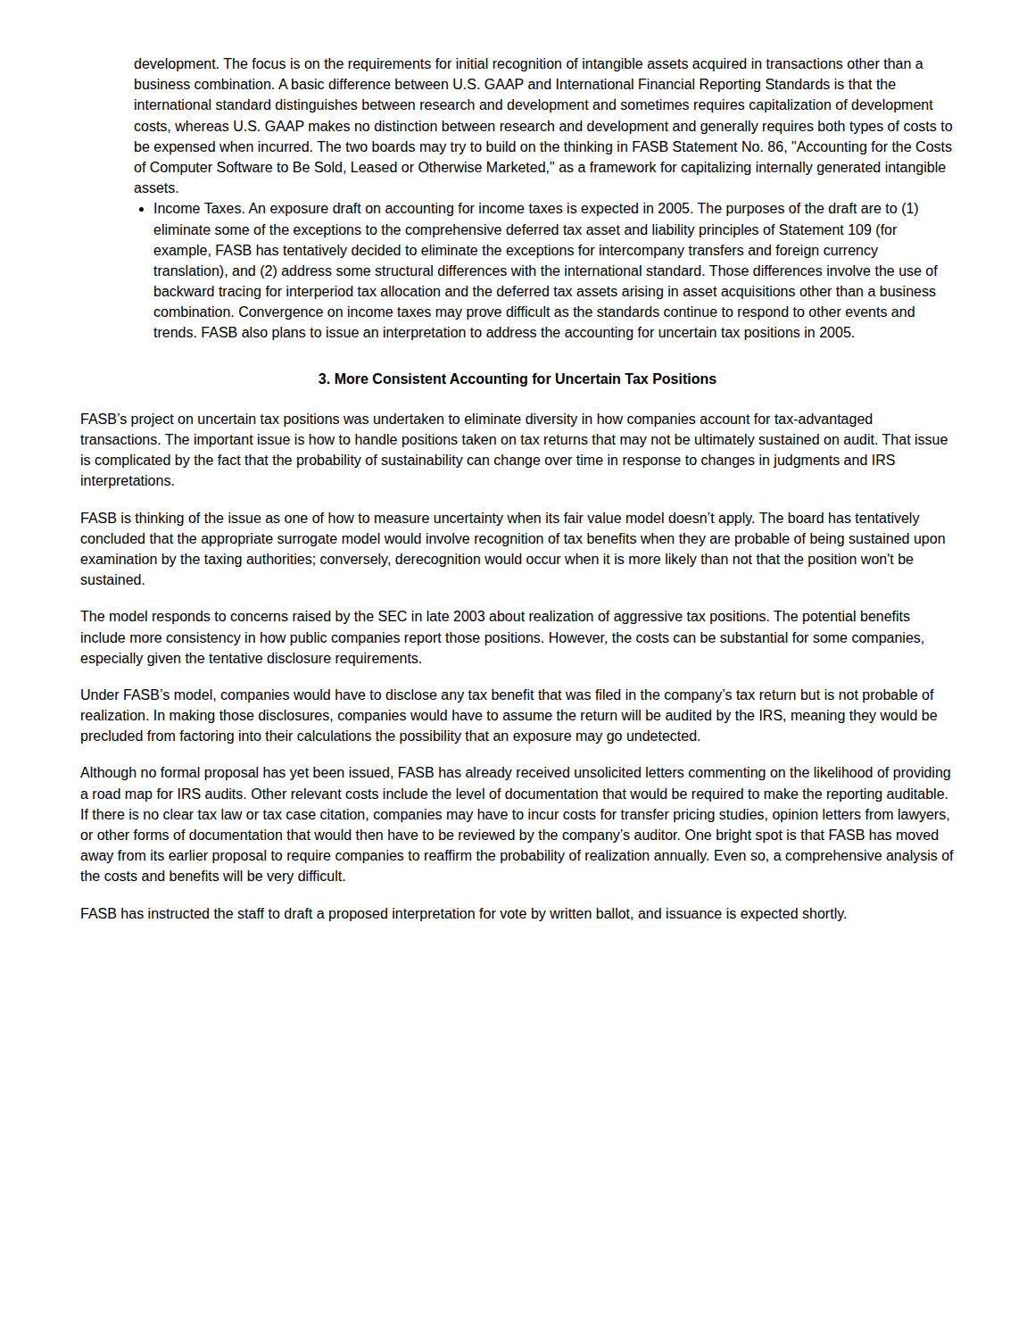development. The focus is on the requirements for initial recognition of intangible assets acquired in transactions other than a business combination. A basic difference between U.S. GAAP and International Financial Reporting Standards is that the international standard distinguishes between research and development and sometimes requires capitalization of development costs, whereas U.S. GAAP makes no distinction between research and development and generally requires both types of costs to be expensed when incurred. The two boards may try to build on the thinking in FASB Statement No. 86, "Accounting for the Costs of Computer Software to Be Sold, Leased or Otherwise Marketed," as a framework for capitalizing internally generated intangible assets.
Income Taxes. An exposure draft on accounting for income taxes is expected in 2005. The purposes of the draft are to (1) eliminate some of the exceptions to the comprehensive deferred tax asset and liability principles of Statement 109 (for example, FASB has tentatively decided to eliminate the exceptions for intercompany transfers and foreign currency translation), and (2) address some structural differences with the international standard. Those differences involve the use of backward tracing for interperiod tax allocation and the deferred tax assets arising in asset acquisitions other than a business combination. Convergence on income taxes may prove difficult as the standards continue to respond to other events and trends. FASB also plans to issue an interpretation to address the accounting for uncertain tax positions in 2005.
3. More Consistent Accounting for Uncertain Tax Positions
FASB’s project on uncertain tax positions was undertaken to eliminate diversity in how companies account for tax-advantaged transactions. The important issue is how to handle positions taken on tax returns that may not be ultimately sustained on audit. That issue is complicated by the fact that the probability of sustainability can change over time in response to changes in judgments and IRS interpretations.
FASB is thinking of the issue as one of how to measure uncertainty when its fair value model doesn’t apply. The board has tentatively concluded that the appropriate surrogate model would involve recognition of tax benefits when they are probable of being sustained upon examination by the taxing authorities; conversely, derecognition would occur when it is more likely than not that the position won't be sustained.
The model responds to concerns raised by the SEC in late 2003 about realization of aggressive tax positions. The potential benefits include more consistency in how public companies report those positions. However, the costs can be substantial for some companies, especially given the tentative disclosure requirements.
Under FASB’s model, companies would have to disclose any tax benefit that was filed in the company’s tax return but is not probable of realization. In making those disclosures, companies would have to assume the return will be audited by the IRS, meaning they would be precluded from factoring into their calculations the possibility that an exposure may go undetected.
Although no formal proposal has yet been issued, FASB has already received unsolicited letters commenting on the likelihood of providing a road map for IRS audits. Other relevant costs include the level of documentation that would be required to make the reporting auditable. If there is no clear tax law or tax case citation, companies may have to incur costs for transfer pricing studies, opinion letters from lawyers, or other forms of documentation that would then have to be reviewed by the company’s auditor. One bright spot is that FASB has moved away from its earlier proposal to require companies to reaffirm the probability of realization annually. Even so, a comprehensive analysis of the costs and benefits will be very difficult.
FASB has instructed the staff to draft a proposed interpretation for vote by written ballot, and issuance is expected shortly.